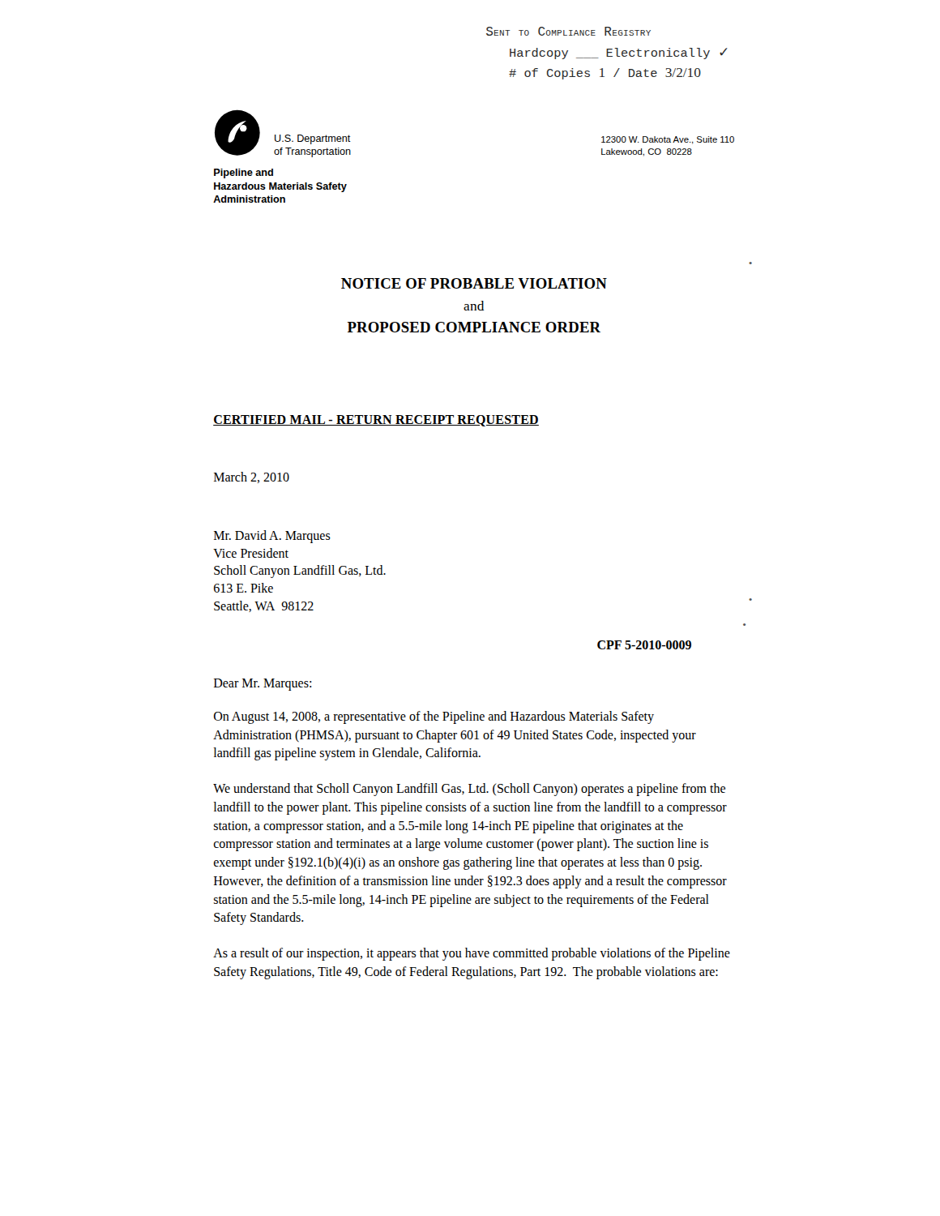Sent to Compliance Registry
Hardcopy ___ Electronically ✓
# of Copies 1 / Date 3/2/10
U.S. Department
of Transportation
12300 W. Dakota Ave., Suite 110
Lakewood, CO 80228
Pipeline and
Hazardous Materials Safety
Administration
NOTICE OF PROBABLE VIOLATION
and
PROPOSED COMPLIANCE ORDER
CERTIFIED MAIL - RETURN RECEIPT REQUESTED
March 2, 2010
Mr. David A. Marques
Vice President
Scholl Canyon Landfill Gas, Ltd.
613 E. Pike
Seattle, WA 98122
CPF 5-2010-0009
Dear Mr. Marques:
On August 14, 2008, a representative of the Pipeline and Hazardous Materials Safety Administration (PHMSA), pursuant to Chapter 601 of 49 United States Code, inspected your landfill gas pipeline system in Glendale, California.
We understand that Scholl Canyon Landfill Gas, Ltd. (Scholl Canyon) operates a pipeline from the landfill to the power plant. This pipeline consists of a suction line from the landfill to a compressor station, a compressor station, and a 5.5-mile long 14-inch PE pipeline that originates at the compressor station and terminates at a large volume customer (power plant). The suction line is exempt under §192.1(b)(4)(i) as an onshore gas gathering line that operates at less than 0 psig. However, the definition of a transmission line under §192.3 does apply and a result the compressor station and the 5.5-mile long, 14-inch PE pipeline are subject to the requirements of the Federal Safety Standards.
As a result of our inspection, it appears that you have committed probable violations of the Pipeline Safety Regulations, Title 49, Code of Federal Regulations, Part 192. The probable violations are:
• • •